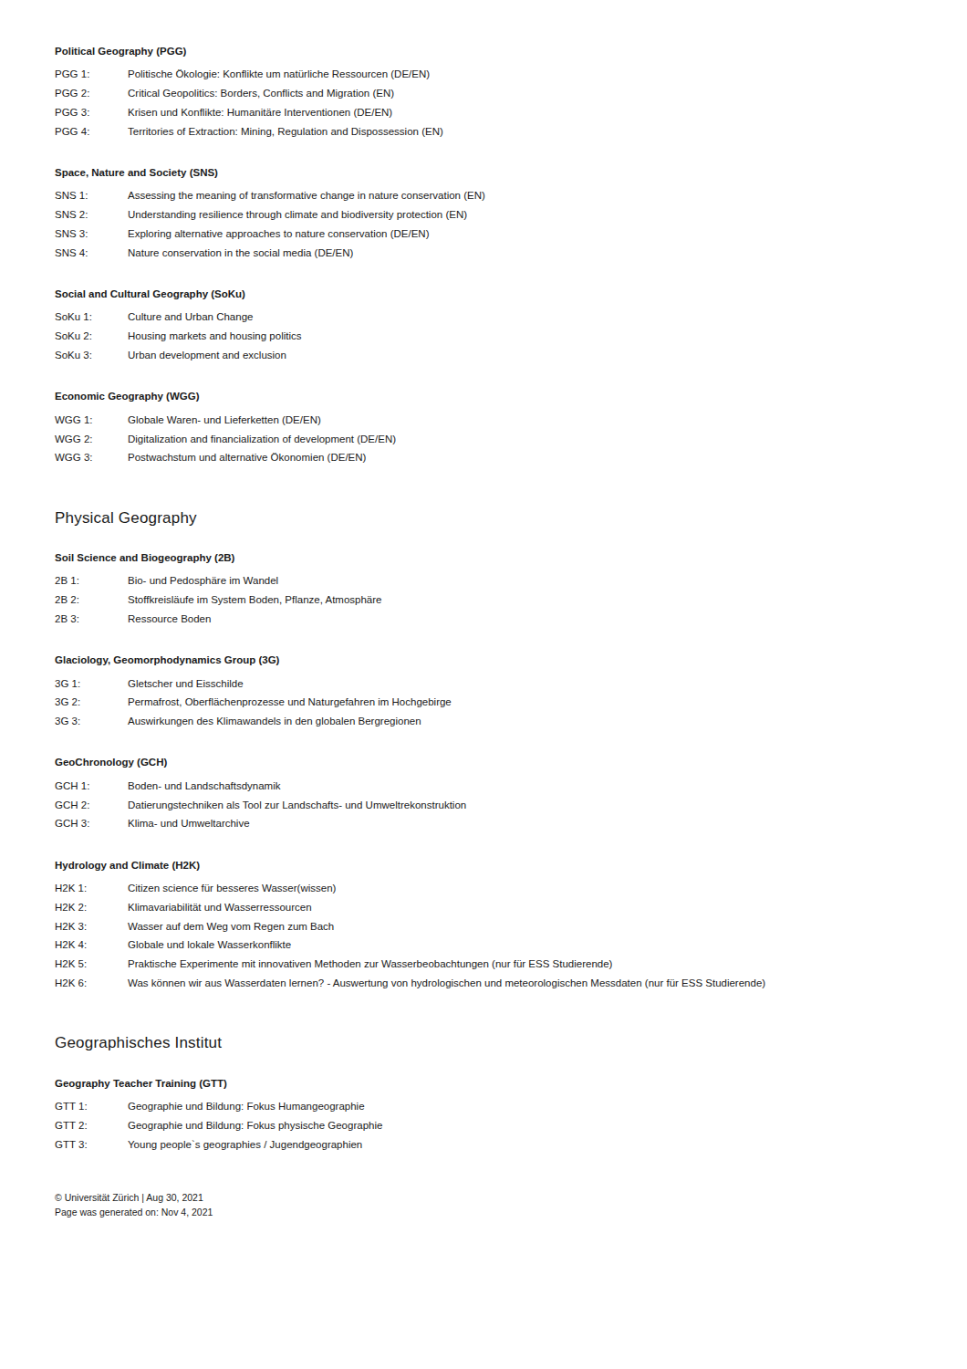Political Geography (PGG)
| PGG 1: | Politische Ökologie: Konflikte um natürliche Ressourcen (DE/EN) |
| PGG 2: | Critical Geopolitics: Borders, Conflicts and Migration (EN) |
| PGG 3: | Krisen und Konflikte: Humanitäre Interventionen (DE/EN) |
| PGG 4: | Territories of Extraction: Mining, Regulation and Dispossession (EN) |
Space, Nature and Society (SNS)
| SNS 1: | Assessing the meaning of transformative change in nature conservation (EN) |
| SNS 2: | Understanding resilience through climate and biodiversity protection (EN) |
| SNS 3: | Exploring alternative approaches to nature conservation (DE/EN) |
| SNS 4: | Nature conservation in the social media (DE/EN) |
Social and Cultural Geography (SoKu)
| SoKu 1: | Culture and Urban Change |
| SoKu 2: | Housing markets and housing politics |
| SoKu 3: | Urban development and exclusion |
Economic Geography (WGG)
| WGG 1: | Globale Waren- und Lieferketten (DE/EN) |
| WGG 2: | Digitalization and financialization of development (DE/EN) |
| WGG 3: | Postwachstum und alternative Ökonomien (DE/EN) |
Physical Geography
Soil Science and Biogeography (2B)
| 2B 1: | Bio- und Pedosphäre im Wandel |
| 2B 2: | Stoffkreisläufe im System Boden, Pflanze, Atmosphäre |
| 2B 3: | Ressource Boden |
Glaciology, Geomorphodynamics Group (3G)
| 3G 1: | Gletscher und Eisschilde |
| 3G 2: | Permafrost, Oberflächenprozesse und Naturgefahren im Hochgebirge |
| 3G 3: | Auswirkungen des Klimawandels in den globalen Bergregionen |
GeoChronology (GCH)
| GCH 1: | Boden- und Landschaftsdynamik |
| GCH 2: | Datierungstechniken als Tool zur Landschafts- und Umweltrekonstruktion |
| GCH 3: | Klima- und Umweltarchive |
Hydrology and Climate (H2K)
| H2K 1: | Citizen science für besseres Wasser(wissen) |
| H2K 2: | Klimavariabilität und Wasserressourcen |
| H2K 3: | Wasser auf dem Weg vom Regen zum Bach |
| H2K 4: | Globale und lokale Wasserkonflikte |
| H2K 5: | Praktische Experimente mit innovativen Methoden zur Wasserbeobachtungen (nur für ESS Studierende) |
| H2K 6: | Was können wir aus Wasserdaten lernen? - Auswertung von hydrologischen und meteorologischen Messdaten (nur für ESS Studierende) |
Geographisches Institut
Geography Teacher Training (GTT)
| GTT 1: | Geographie und Bildung: Fokus Humangeographie |
| GTT 2: | Geographie und Bildung: Fokus physische Geographie |
| GTT 3: | Young people`s geographies / Jugendgeographien |
© Universität Zürich | Aug 30, 2021
Page was generated on: Nov 4, 2021